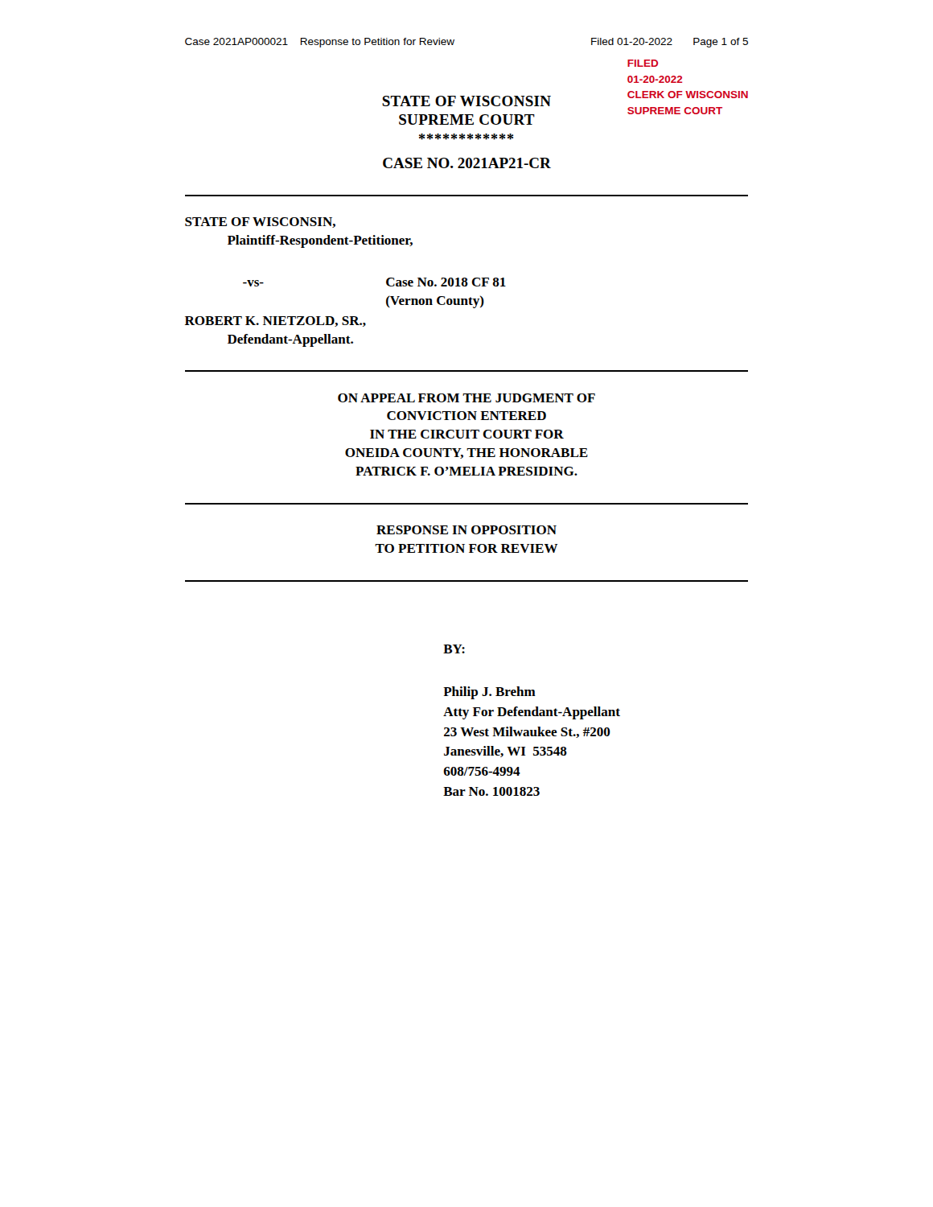Case 2021AP000021 Response to Petition for Review
Filed 01-20-2022 Page 1 of 5
FILED
01-20-2022
CLERK OF WISCONSIN
SUPREME COURT
STATE OF WISCONSIN
SUPREME COURT
************
CASE NO. 2021AP21-CR
STATE OF WISCONSIN,
Plaintiff-Respondent-Petitioner,
-vs-
Case No. 2018 CF 81
(Vernon County)
ROBERT K. NIETZOLD, SR.,
Defendant-Appellant.
ON APPEAL FROM THE JUDGMENT OF
CONVICTION ENTERED
IN THE CIRCUIT COURT FOR
ONEIDA COUNTY, THE HONORABLE
PATRICK F. O’MELIA PRESIDING.
RESPONSE IN OPPOSITION
TO PETITION FOR REVIEW
BY:
Philip J. Brehm
Atty For Defendant-Appellant
23 West Milwaukee St., #200
Janesville, WI 53548
608/756-4994
Bar No. 1001823